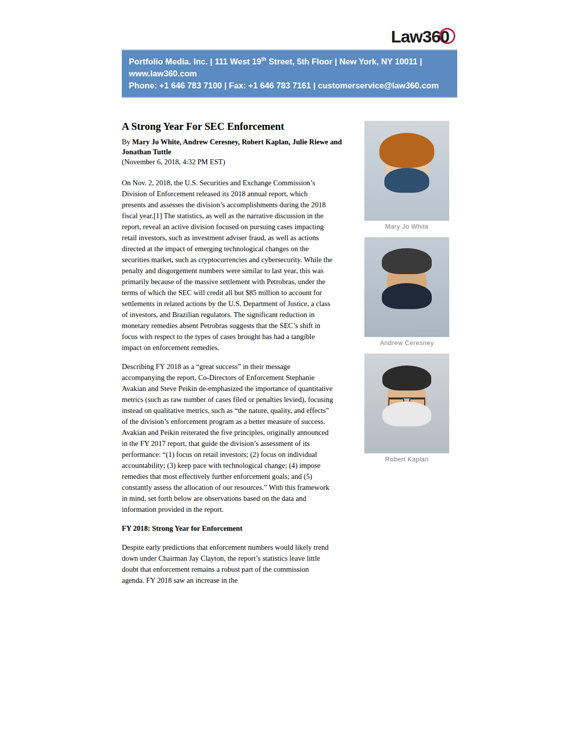Law 360
Portfolio Media. Inc. | 111 West 19th Street, 5th Floor | New York, NY 10011 | www.law360.com Phone: +1 646 783 7100 | Fax: +1 646 783 7161 | customerservice@law360.com
Mary Jo White
Andrew Ceresney
Robert Kaplan
A Strong Year For SEC Enforcement
By Mary Jo White, Andrew Ceresney, Robert Kaplan, Julie Riewe and Jonathan Tuttle
(November 6, 2018, 4:32 PM EST)
On Nov. 2, 2018, the U.S. Securities and Exchange Commission’s Division of Enforcement released its 2018 annual report, which presents and assesses the division’s accomplishments during the 2018 fiscal year.[1] The statistics, as well as the narrative discussion in the report, reveal an active division focused on pursuing cases impacting retail investors, such as investment adviser fraud, as well as actions directed at the impact of emerging technological changes on the securities market, such as cryptocurrencies and cybersecurity. While the penalty and disgorgement numbers were similar to last year, this was primarily because of the massive settlement with Petrobras, under the terms of which the SEC will credit all but $85 million to account for settlements in related actions by the U.S. Department of Justice, a class of investors, and Brazilian regulators. The significant reduction in monetary remedies absent Petrobras suggests that the SEC’s shift in focus with respect to the types of cases brought has had a tangible impact on enforcement remedies.
Describing FY 2018 as a “great success” in their message accompanying the report, Co-Directors of Enforcement Stephanie Avakian and Steve Peikin de-emphasized the importance of quantitative metrics (such as raw number of cases filed or penalties levied), focusing instead on qualitative metrics, such as “the nature, quality, and effects” of the division’s enforcement program as a better measure of success. Avakian and Peikin reiterated the five principles, originally announced in the FY 2017 report, that guide the division’s assessment of its performance: “(1) focus on retail investors; (2) focus on individual accountability; (3) keep pace with technological change; (4) impose remedies that most effectively further enforcement goals; and (5) constantly assess the allocation of our resources.” With this framework in mind, set forth below are observations based on the data and information provided in the report.
FY 2018: Strong Year for Enforcement
Despite early predictions that enforcement numbers would likely trend down under Chairman Jay Clayton, the report’s statistics leave little doubt that enforcement remains a robust part of the commission agenda. FY 2018 saw an increase in the